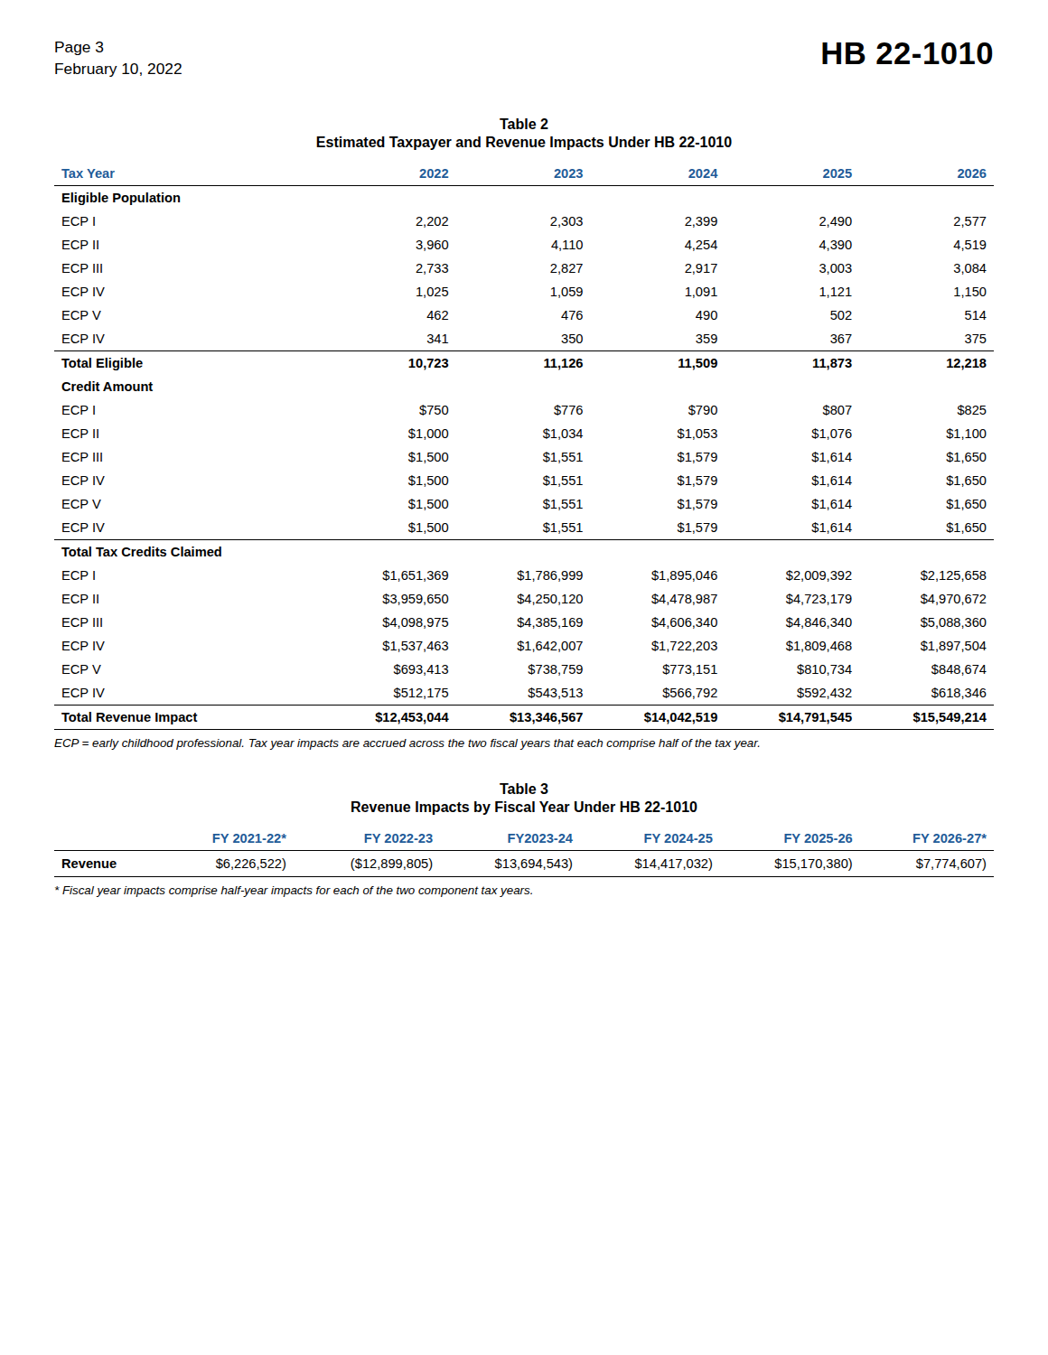Page 3
February 10, 2022
HB 22-1010
Table 2
Estimated Taxpayer and Revenue Impacts Under HB 22-1010
| Tax Year | 2022 | 2023 | 2024 | 2025 | 2026 |
| --- | --- | --- | --- | --- | --- |
| Eligible Population | | | | | |
| ECP I | 2,202 | 2,303 | 2,399 | 2,490 | 2,577 |
| ECP II | 3,960 | 4,110 | 4,254 | 4,390 | 4,519 |
| ECP III | 2,733 | 2,827 | 2,917 | 3,003 | 3,084 |
| ECP IV | 1,025 | 1,059 | 1,091 | 1,121 | 1,150 |
| ECP V | 462 | 476 | 490 | 502 | 514 |
| ECP IV | 341 | 350 | 359 | 367 | 375 |
| Total Eligible | 10,723 | 11,126 | 11,509 | 11,873 | 12,218 |
| Credit Amount | | | | | |
| ECP I | $750 | $776 | $790 | $807 | $825 |
| ECP II | $1,000 | $1,034 | $1,053 | $1,076 | $1,100 |
| ECP III | $1,500 | $1,551 | $1,579 | $1,614 | $1,650 |
| ECP IV | $1,500 | $1,551 | $1,579 | $1,614 | $1,650 |
| ECP V | $1,500 | $1,551 | $1,579 | $1,614 | $1,650 |
| ECP IV | $1,500 | $1,551 | $1,579 | $1,614 | $1,650 |
| Total Tax Credits Claimed | | | | | |
| ECP I | $1,651,369 | $1,786,999 | $1,895,046 | $2,009,392 | $2,125,658 |
| ECP II | $3,959,650 | $4,250,120 | $4,478,987 | $4,723,179 | $4,970,672 |
| ECP III | $4,098,975 | $4,385,169 | $4,606,340 | $4,846,340 | $5,088,360 |
| ECP IV | $1,537,463 | $1,642,007 | $1,722,203 | $1,809,468 | $1,897,504 |
| ECP V | $693,413 | $738,759 | $773,151 | $810,734 | $848,674 |
| ECP IV | $512,175 | $543,513 | $566,792 | $592,432 | $618,346 |
| Total Revenue Impact | $12,453,044 | $13,346,567 | $14,042,519 | $14,791,545 | $15,549,214 |
ECP = early childhood professional. Tax year impacts are accrued across the two fiscal years that each comprise half of the tax year.
Table 3
Revenue Impacts by Fiscal Year Under HB 22-1010
| | FY 2021-22* | FY 2022-23 | FY2023-24 | FY 2024-25 | FY 2025-26 | FY 2026-27* |
| --- | --- | --- | --- | --- | --- | --- |
| Revenue | $6,226,522) | ($12,899,805) | $13,694,543) | $14,417,032) | $15,170,380) | $7,774,607) |
* Fiscal year impacts comprise half-year impacts for each of the two component tax years.